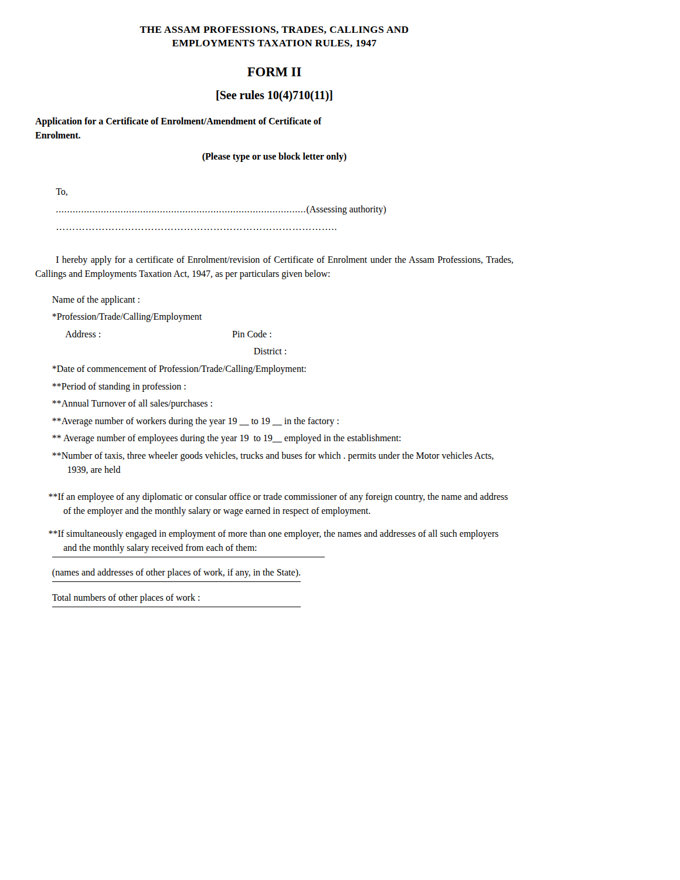THE ASSAM PROFESSIONS, TRADES, CALLINGS AND
EMPLOYMENTS TAXATION RULES, 1947
FORM II
[See rules 10(4)710(11)]
Application for a Certificate of Enrolment/Amendment of Certificate of
Enrolment.
(Please type or use block letter only)
To,
.........................................................................................(Assessing authority)
…………………………………………………………………………..
I hereby apply for a certificate of Enrolment/revision of Certificate of Enrolment under the Assam Professions, Trades, Callings and Employments Taxation Act, 1947, as per particulars given below:
Name of the applicant :
*Profession/Trade/Calling/Employment
Address : Pin Code :
District :
*Date of commencement of Profession/Trade/Calling/Employment:
**Period of standing in profession :
**Annual Turnover of all sales/purchases :
**Average number of workers during the year 19 __ to 19 __ in the factory :
** Average number of employees during the year 19 to 19__ employed in the establishment:
**Number of taxis, three wheeler goods vehicles, trucks and buses for which . permits under the Motor vehicles Acts, 1939, are held
**If an employee of any diplomatic or consular office or trade commissioner of any foreign country, the name and address of the employer and the monthly salary or wage earned in respect of employment.
**If simultaneously engaged in employment of more than one employer, the names and addresses of all such employers and the monthly salary received from each of them:
(names and addresses of other places of work, if any, in the State).
Total numbers of other places of work :